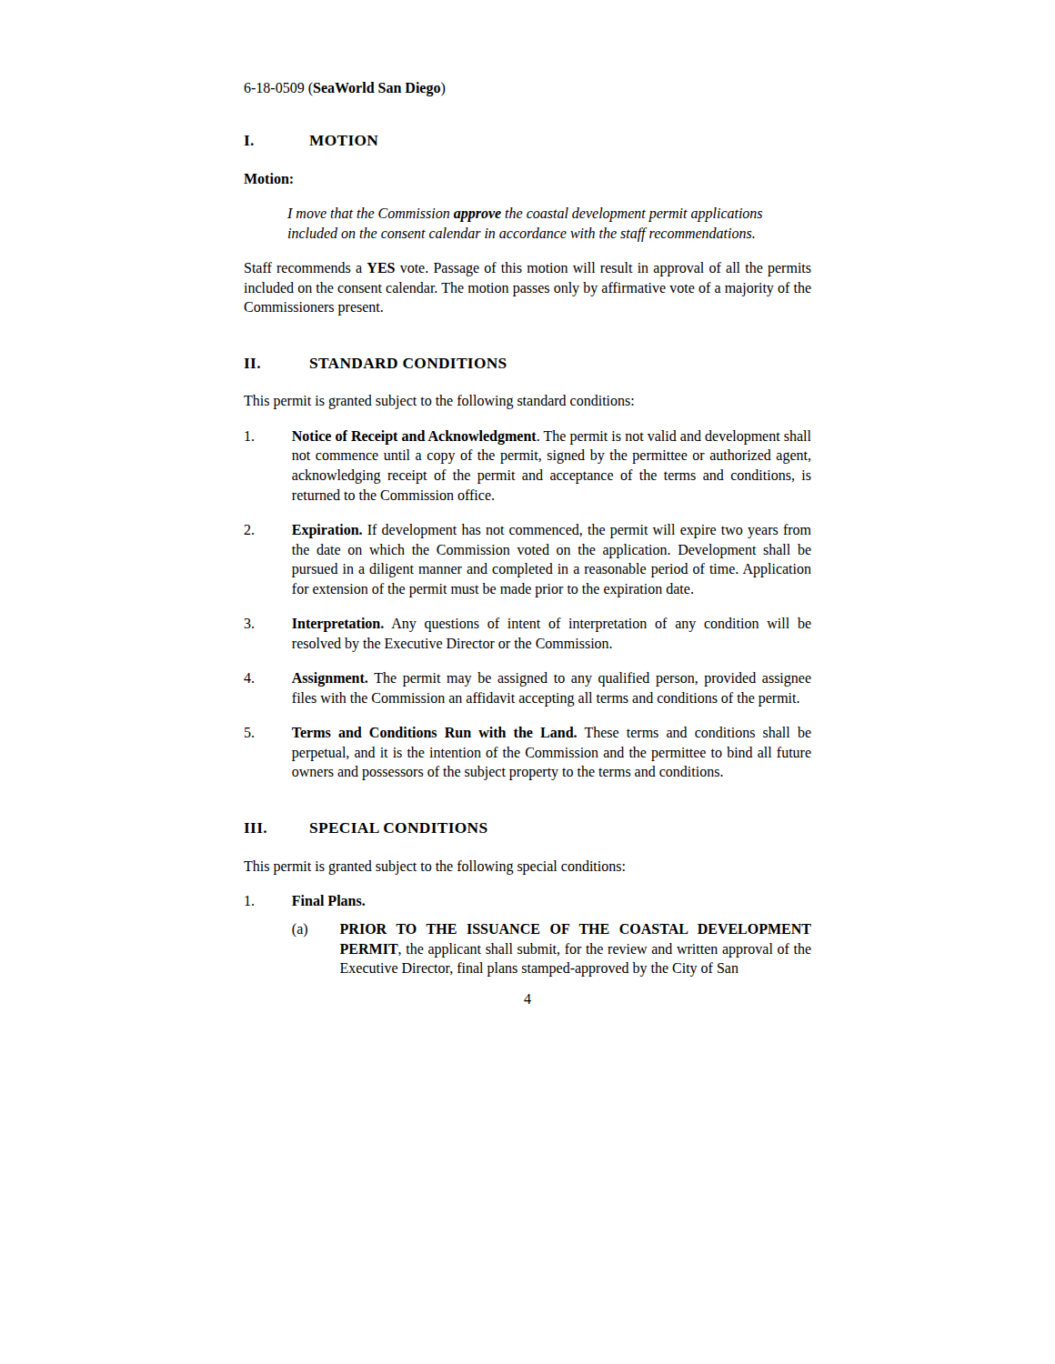6-18-0509 (SeaWorld San Diego)
I. MOTION
Motion:
I move that the Commission approve the coastal development permit applications included on the consent calendar in accordance with the staff recommendations.
Staff recommends a YES vote. Passage of this motion will result in approval of all the permits included on the consent calendar. The motion passes only by affirmative vote of a majority of the Commissioners present.
II. STANDARD CONDITIONS
This permit is granted subject to the following standard conditions:
1. Notice of Receipt and Acknowledgment. The permit is not valid and development shall not commence until a copy of the permit, signed by the permittee or authorized agent, acknowledging receipt of the permit and acceptance of the terms and conditions, is returned to the Commission office.
2. Expiration. If development has not commenced, the permit will expire two years from the date on which the Commission voted on the application. Development shall be pursued in a diligent manner and completed in a reasonable period of time. Application for extension of the permit must be made prior to the expiration date.
3. Interpretation. Any questions of intent of interpretation of any condition will be resolved by the Executive Director or the Commission.
4. Assignment. The permit may be assigned to any qualified person, provided assignee files with the Commission an affidavit accepting all terms and conditions of the permit.
5. Terms and Conditions Run with the Land. These terms and conditions shall be perpetual, and it is the intention of the Commission and the permittee to bind all future owners and possessors of the subject property to the terms and conditions.
III. SPECIAL CONDITIONS
This permit is granted subject to the following special conditions:
1. Final Plans.
(a) PRIOR TO THE ISSUANCE OF THE COASTAL DEVELOPMENT PERMIT, the applicant shall submit, for the review and written approval of the Executive Director, final plans stamped-approved by the City of San
4